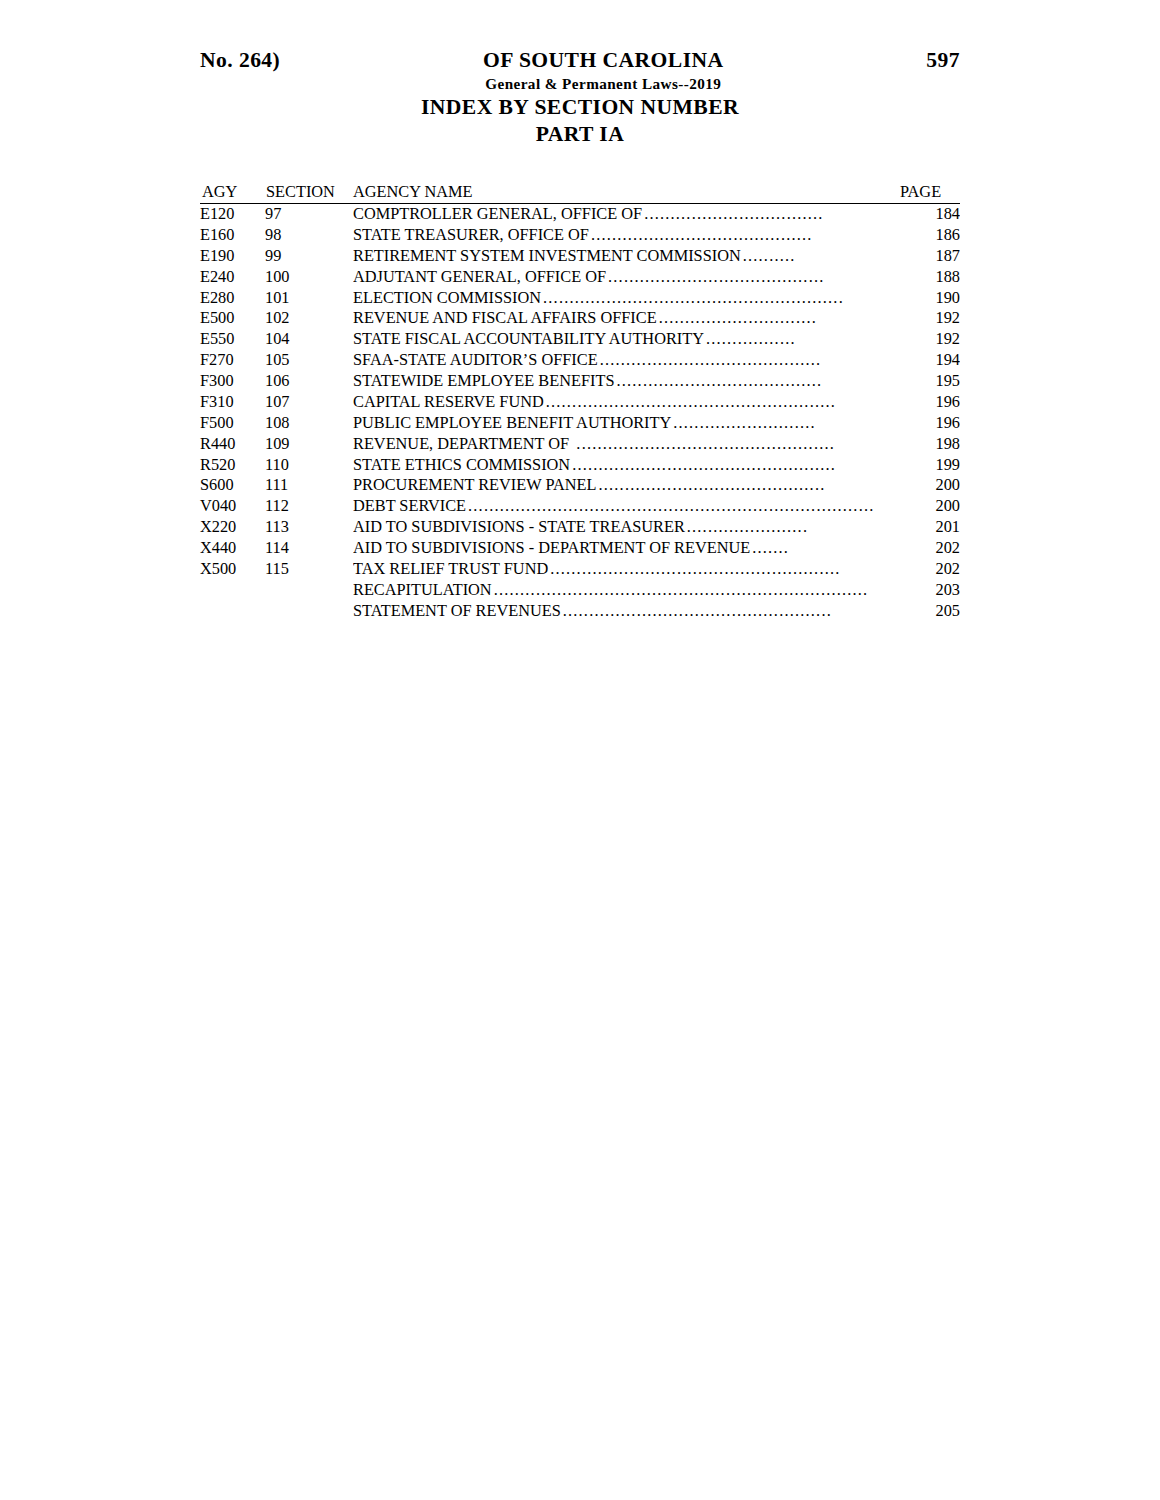No. 264)
OF SOUTH CAROLINA
General & Permanent Laws--2019
597
INDEX BY SECTION NUMBER
PART IA
| AGY | SECTION | AGENCY NAME | PAGE |
| --- | --- | --- | --- |
| E120 | 97 | COMPTROLLER GENERAL, OFFICE OF .................................. 184 |
| E160 | 98 | STATE TREASURER, OFFICE OF .......................................... 186 |
| E190 | 99 | RETIREMENT SYSTEM INVESTMENT COMMISSION .......... 187 |
| E240 | 100 | ADJUTANT GENERAL, OFFICE OF ......................................... 188 |
| E280 | 101 | ELECTION COMMISSION ......................................................... 190 |
| E500 | 102 | REVENUE AND FISCAL AFFAIRS OFFICE .............................. 192 |
| E550 | 104 | STATE FISCAL ACCOUNTABILITY AUTHORITY ................. 192 |
| F270 | 105 | SFAA-STATE AUDITOR’S OFFICE .......................................... 194 |
| F300 | 106 | STATEWIDE EMPLOYEE BENEFITS ....................................... 195 |
| F310 | 107 | CAPITAL RESERVE FUND ....................................................... 196 |
| F500 | 108 | PUBLIC EMPLOYEE BENEFIT AUTHORITY ........................... 196 |
| R440 | 109 | REVENUE, DEPARTMENT OF ................................................. 198 |
| R520 | 110 | STATE ETHICS COMMISSION .................................................. 199 |
| S600 | 111 | PROCUREMENT REVIEW PANEL ........................................... 200 |
| V040 | 112 | DEBT SERVICE ............................................................................. 200 |
| X220 | 113 | AID TO SUBDIVISIONS - STATE TREASURER ....................... 201 |
| X440 | 114 | AID TO SUBDIVISIONS - DEPARTMENT OF REVENUE ....... 202 |
| X500 | 115 | TAX RELIEF TRUST FUND ....................................................... 202 |
| | | RECAPITULATION ....................................................................... 203 |
| | | STATEMENT OF REVENUES ................................................... 205 |